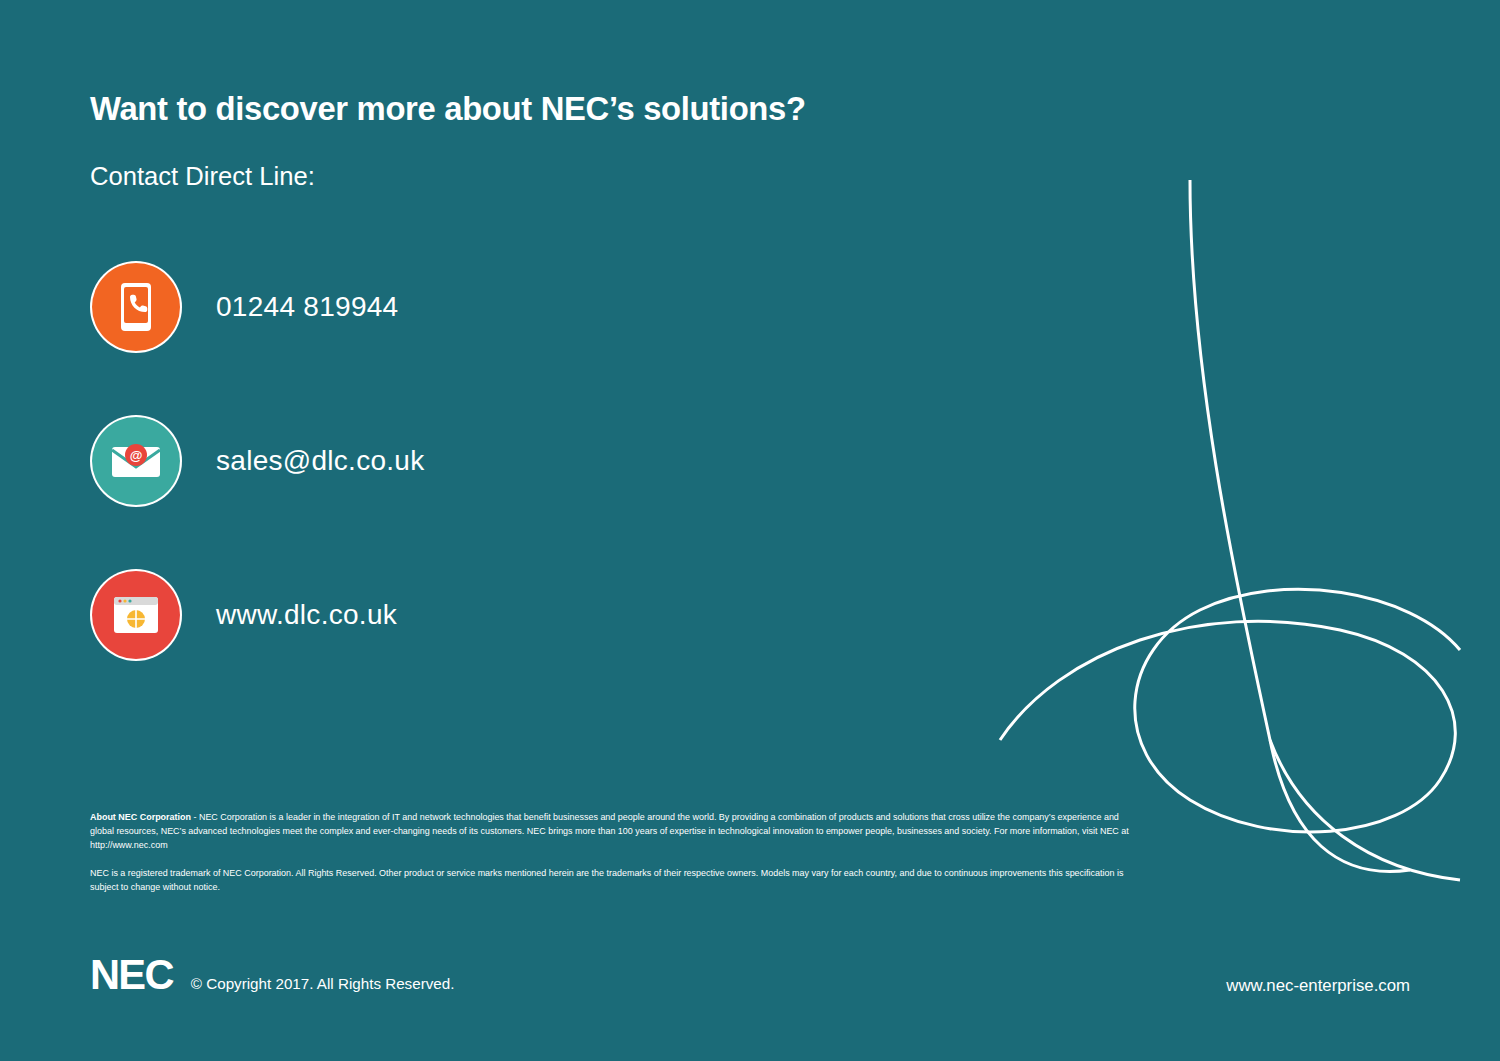Want to discover more about NEC’s solutions?
Contact Direct Line:
01244 819944
@ sales@dlc.co.uk
www.dlc.co.uk
About NEC Corporation - NEC Corporation is a leader in the integration of IT and network technologies that benefit businesses and people around the world. By providing a combination of products and solutions that cross utilize the company’s experience and global resources, NEC’s advanced technologies meet the complex and ever-changing needs of its customers. NEC brings more than 100 years of expertise in technological innovation to empower people, businesses and society. For more information, visit NEC at http://www.nec.com
NEC is a registered trademark of NEC Corporation. All Rights Reserved. Other product or service marks mentioned herein are the trademarks of their respective owners. Models may vary for each country, and due to continuous improvements this specification is subject to change without notice.
NEC © Copyright 2017. All Rights Reserved.
www.nec-enterprise.com